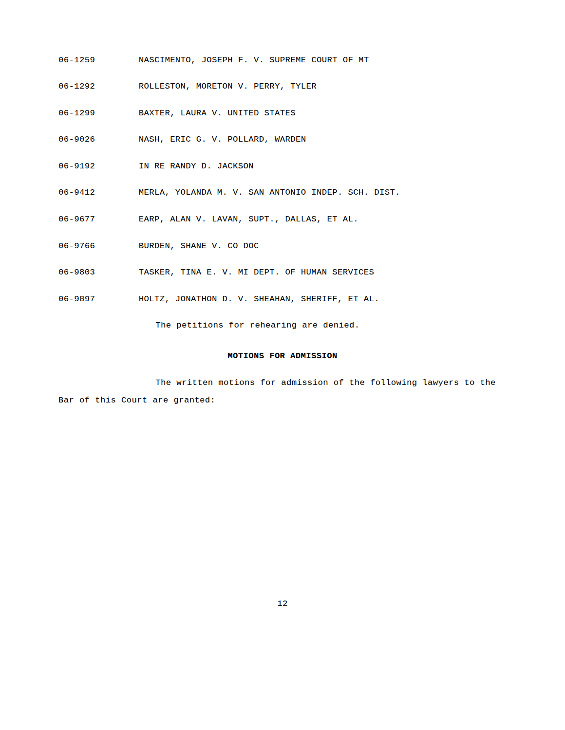06-1259 NASCIMENTO, JOSEPH F. V. SUPREME COURT OF MT
06-1292 ROLLESTON, MORETON V. PERRY, TYLER
06-1299 BAXTER, LAURA V. UNITED STATES
06-9026 NASH, ERIC G. V. POLLARD, WARDEN
06-9192 IN RE RANDY D. JACKSON
06-9412 MERLA, YOLANDA M. V. SAN ANTONIO INDEP. SCH. DIST.
06-9677 EARP, ALAN V. LAVAN, SUPT., DALLAS, ET AL.
06-9766 BURDEN, SHANE V. CO DOC
06-9803 TASKER, TINA E. V. MI DEPT. OF HUMAN SERVICES
06-9897 HOLTZ, JONATHON D. V. SHEAHAN, SHERIFF, ET AL.
The petitions for rehearing are denied.
MOTIONS FOR ADMISSION
The written motions for admission of the following lawyers to the Bar of this Court are granted:
12